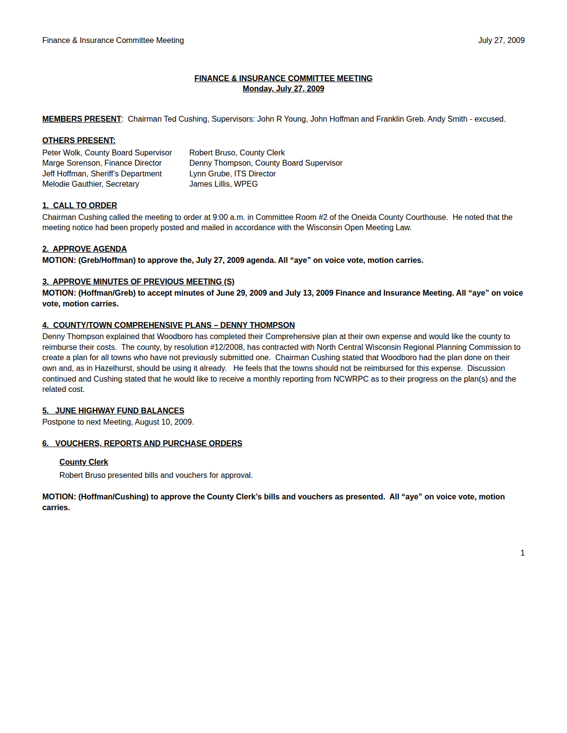Finance & Insurance Committee Meeting July 27, 2009
FINANCE & INSURANCE COMMITTEE MEETING
Monday, July 27, 2009
MEMBERS PRESENT: Chairman Ted Cushing, Supervisors: John R Young, John Hoffman and Franklin Greb. Andy Smith - excused.
OTHERS PRESENT:
| Peter Wolk, County Board Supervisor | Robert Bruso, County Clerk |
| Marge Sorenson, Finance Director | Denny Thompson, County Board Supervisor |
| Jeff Hoffman, Sheriff’s Department | Lynn Grube, ITS Director |
| Melodie Gauthier, Secretary | James Lillis, WPEG |
1. CALL TO ORDER
Chairman Cushing called the meeting to order at 9:00 a.m. in Committee Room #2 of the Oneida County Courthouse. He noted that the meeting notice had been properly posted and mailed in accordance with the Wisconsin Open Meeting Law.
2. APPROVE AGENDA
MOTION: (Greb/Hoffman) to approve the, July 27, 2009 agenda. All “aye” on voice vote, motion carries.
3. APPROVE MINUTES OF PREVIOUS MEETING (S)
MOTION: (Hoffman/Greb) to accept minutes of June 29, 2009 and July 13, 2009 Finance and Insurance Meeting. All “aye” on voice vote, motion carries.
4. COUNTY/TOWN COMPREHENSIVE PLANS – DENNY THOMPSON
Denny Thompson explained that Woodboro has completed their Comprehensive plan at their own expense and would like the county to reimburse their costs. The county, by resolution #12/2008, has contracted with North Central Wisconsin Regional Planning Commission to create a plan for all towns who have not previously submitted one. Chairman Cushing stated that Woodboro had the plan done on their own and, as in Hazelhurst, should be using it already. He feels that the towns should not be reimbursed for this expense. Discussion continued and Cushing stated that he would like to receive a monthly reporting from NCWRPC as to their progress on the plan(s) and the related cost.
5. JUNE HIGHWAY FUND BALANCES
Postpone to next Meeting, August 10, 2009.
6. VOUCHERS, REPORTS AND PURCHASE ORDERS
County Clerk
Robert Bruso presented bills and vouchers for approval.
MOTION: (Hoffman/Cushing) to approve the County Clerk’s bills and vouchers as presented. All “aye” on voice vote, motion carries.
1